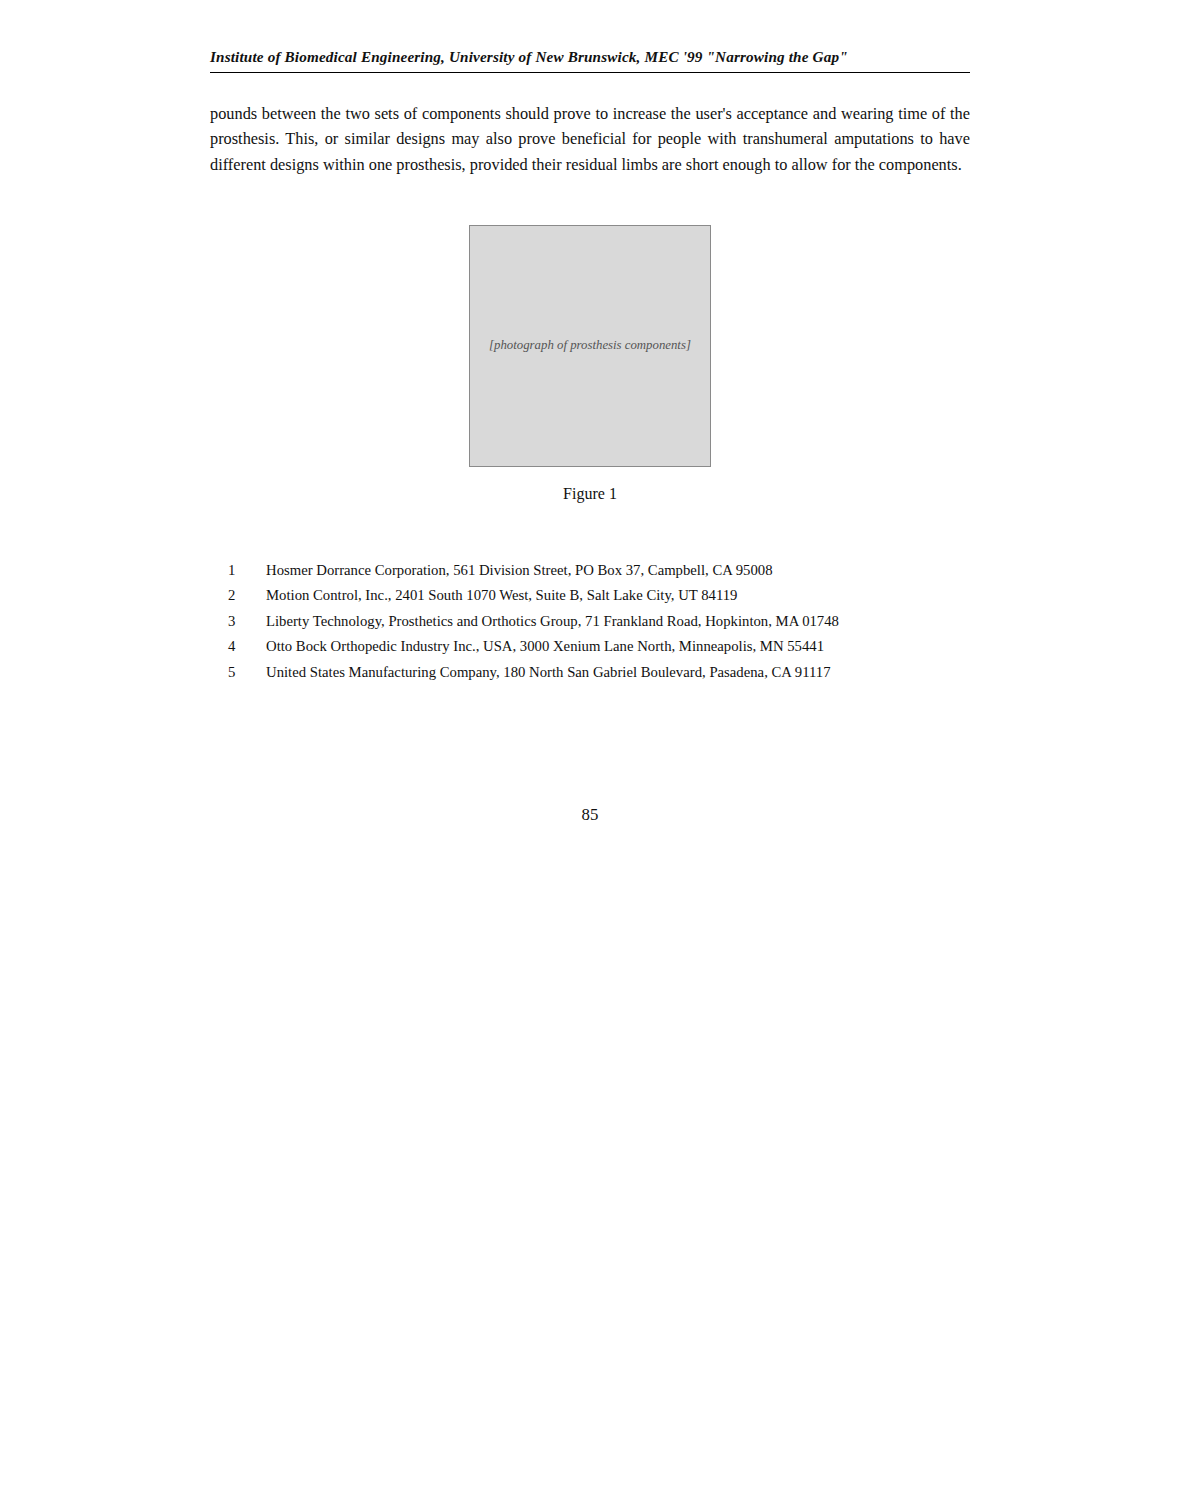Institute of Biomedical Engineering, University of New Brunswick, MEC '99 "Narrowing the Gap"
pounds between the two sets of components should prove to increase the user's acceptance and wearing time of the prosthesis. This, or similar designs may also prove beneficial for people with transhumeral amputations to have different designs within one prosthesis, provided their residual limbs are short enough to allow for the components.
[photograph of prosthesis components]
Figure 1
Hosmer Dorrance Corporation, 561 Division Street, PO Box 37, Campbell, CA 95008
Motion Control, Inc., 2401 South 1070 West, Suite B, Salt Lake City, UT 84119
Liberty Technology, Prosthetics and Orthotics Group, 71 Frankland Road, Hopkinton, MA 01748
Otto Bock Orthopedic Industry Inc., USA, 3000 Xenium Lane North, Minneapolis, MN 55441
United States Manufacturing Company, 180 North San Gabriel Boulevard, Pasadena, CA 91117
85